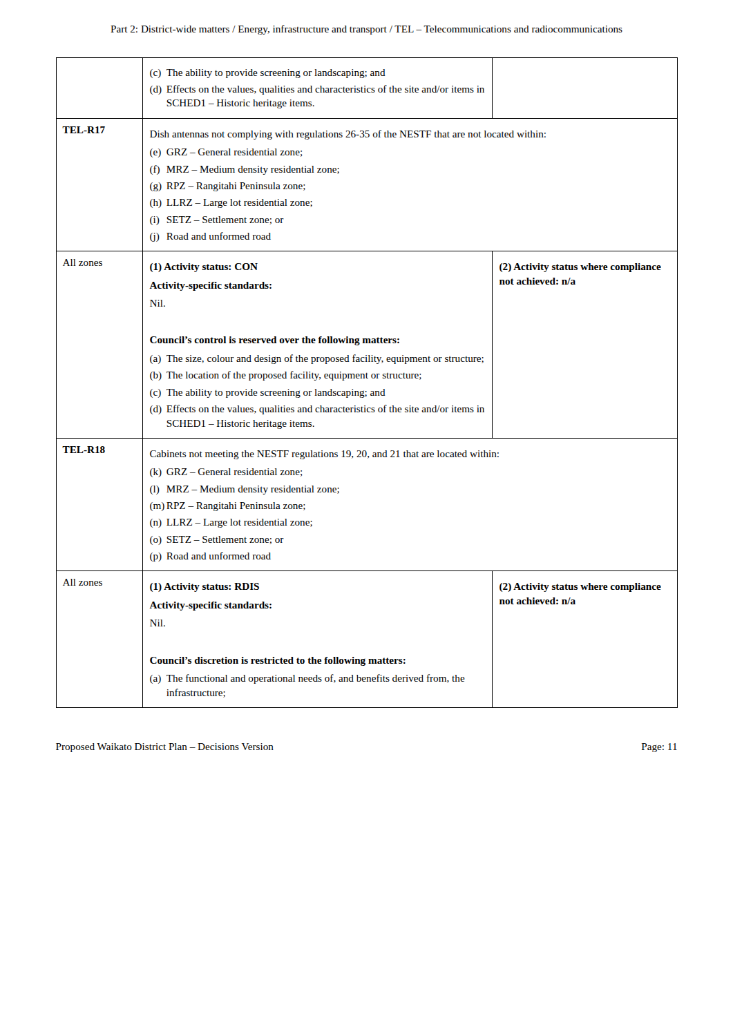Part 2: District-wide matters / Energy, infrastructure and transport / TEL – Telecommunications and radiocommunications
| | (c) The ability to provide screening or landscaping; and (d) Effects on the values, qualities and characteristics of the site and/or items in SCHED1 – Historic heritage items. | |
| TEL-R17 | Dish antennas not complying with regulations 26-35 of the NESTF that are not located within: (e) GRZ – General residential zone; (f) MRZ – Medium density residential zone; (g) RPZ – Rangitahi Peninsula zone; (h) LLRZ – Large lot residential zone; (i) SETZ – Settlement zone; or (j) Road and unformed road |
| All zones | (1) Activity status: CON Activity-specific standards: Nil. Council’s control is reserved over the following matters: (a) The size, colour and design of the proposed facility, equipment or structure; (b) The location of the proposed facility, equipment or structure; (c) The ability to provide screening or landscaping; and (d) Effects on the values, qualities and characteristics of the site and/or items in SCHED1 – Historic heritage items. | (2) Activity status where compliance not achieved: n/a |
| TEL-R18 | Cabinets not meeting the NESTF regulations 19, 20, and 21 that are located within: (k) GRZ – General residential zone; (l) MRZ – Medium density residential zone; (m) RPZ – Rangitahi Peninsula zone; (n) LLRZ – Large lot residential zone; (o) SETZ – Settlement zone; or (p) Road and unformed road |
| All zones | (1) Activity status: RDIS Activity-specific standards: Nil. Council’s discretion is restricted to the following matters: (a) The functional and operational needs of, and benefits derived from, the infrastructure; | (2) Activity status where compliance not achieved: n/a |
Proposed Waikato District Plan – Decisions Version Page: 11